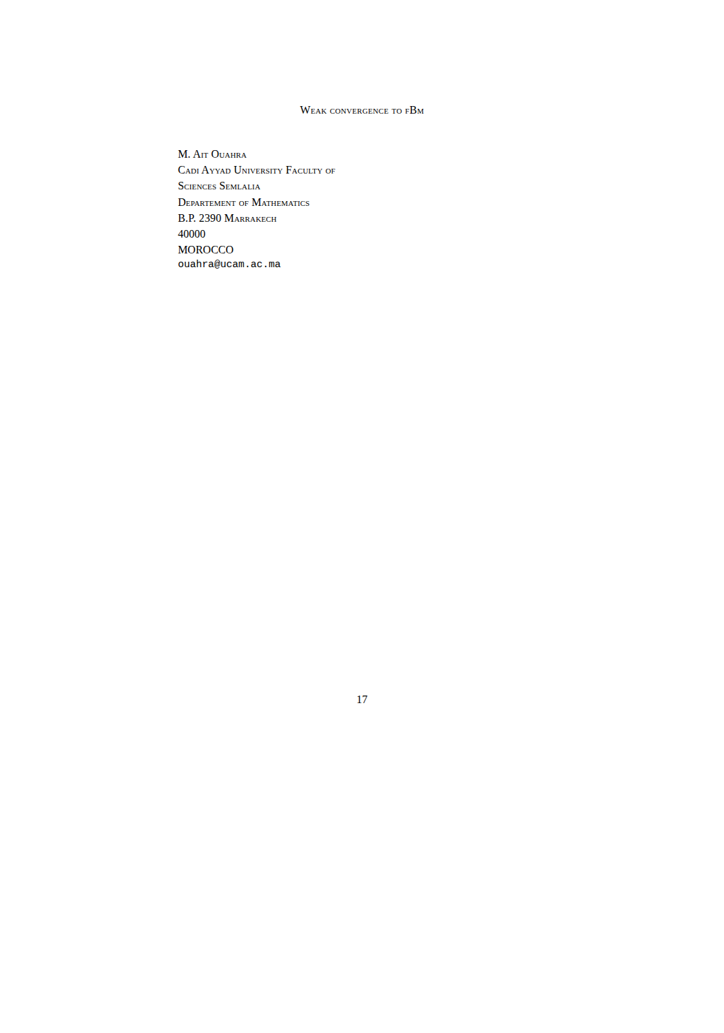Weak convergence to fBm
M. Ait Ouahra
Cadi Ayyad University Faculty of
Sciences Semlalia
Departement of Mathematics
B.P. 2390 Marrakech
40000
MOROCCO
ouahra@ucam.ac.ma
17